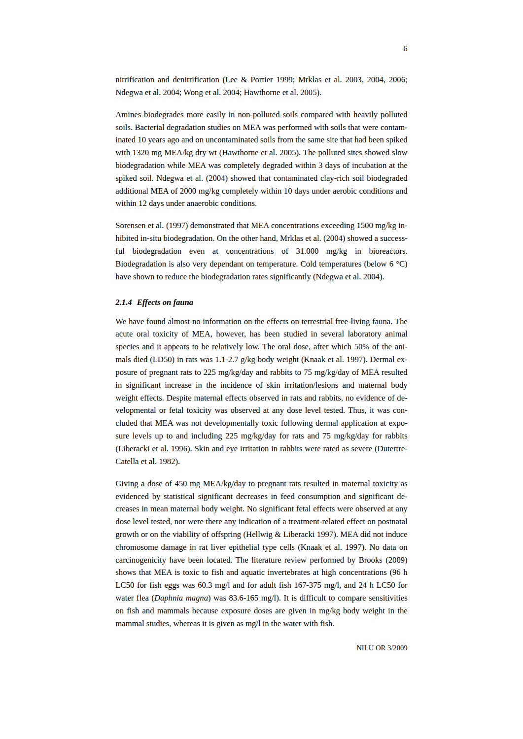6
nitrification and denitrification (Lee & Portier 1999; Mrklas et al. 2003, 2004, 2006; Ndegwa et al. 2004; Wong et al. 2004; Hawthorne et al. 2005).
Amines biodegrades more easily in non-polluted soils compared with heavily polluted soils. Bacterial degradation studies on MEA was performed with soils that were contaminated 10 years ago and on uncontaminated soils from the same site that had been spiked with 1320 mg MEA/kg dry wt (Hawthorne et al. 2005). The polluted sites showed slow biodegradation while MEA was completely degraded within 3 days of incubation at the spiked soil. Ndegwa et al. (2004) showed that contaminated clay-rich soil biodegraded additional MEA of 2000 mg/kg completely within 10 days under aerobic conditions and within 12 days under anaerobic conditions.
Sorensen et al. (1997) demonstrated that MEA concentrations exceeding 1500 mg/kg inhibited in-situ biodegradation. On the other hand, Mrklas et al. (2004) showed a successful biodegradation even at concentrations of 31.000 mg/kg in bioreactors. Biodegradation is also very dependant on temperature. Cold temperatures (below 6 °C) have shown to reduce the biodegradation rates significantly (Ndegwa et al. 2004).
2.1.4 Effects on fauna
We have found almost no information on the effects on terrestrial free-living fauna. The acute oral toxicity of MEA, however, has been studied in several laboratory animal species and it appears to be relatively low. The oral dose, after which 50% of the animals died (LD50) in rats was 1.1-2.7 g/kg body weight (Knaak et al. 1997). Dermal exposure of pregnant rats to 225 mg/kg/day and rabbits to 75 mg/kg/day of MEA resulted in significant increase in the incidence of skin irritation/lesions and maternal body weight effects. Despite maternal effects observed in rats and rabbits, no evidence of developmental or fetal toxicity was observed at any dose level tested. Thus, it was concluded that MEA was not developmentally toxic following dermal application at exposure levels up to and including 225 mg/kg/day for rats and 75 mg/kg/day for rabbits (Liberacki et al. 1996). Skin and eye irritation in rabbits were rated as severe (Dutertre-Catella et al. 1982).
Giving a dose of 450 mg MEA/kg/day to pregnant rats resulted in maternal toxicity as evidenced by statistical significant decreases in feed consumption and significant decreases in mean maternal body weight. No significant fetal effects were observed at any dose level tested, nor were there any indication of a treatment-related effect on postnatal growth or on the viability of offspring (Hellwig & Liberacki 1997). MEA did not induce chromosome damage in rat liver epithelial type cells (Knaak et al. 1997). No data on carcinogenicity have been located. The literature review performed by Brooks (2009) shows that MEA is toxic to fish and aquatic invertebrates at high concentrations (96 h LC50 for fish eggs was 60.3 mg/l and for adult fish 167-375 mg/l, and 24 h LC50 for water flea (Daphnia magna) was 83.6-165 mg/l). It is difficult to compare sensitivities on fish and mammals because exposure doses are given in mg/kg body weight in the mammal studies, whereas it is given as mg/l in the water with fish.
NILU OR 3/2009